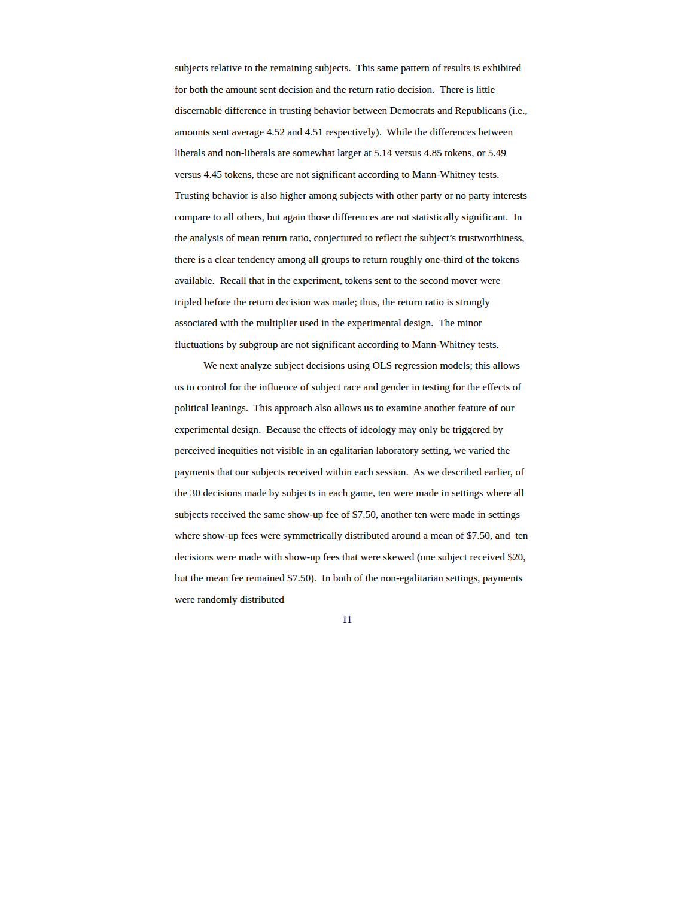subjects relative to the remaining subjects. This same pattern of results is exhibited for both the amount sent decision and the return ratio decision. There is little discernable difference in trusting behavior between Democrats and Republicans (i.e., amounts sent average 4.52 and 4.51 respectively). While the differences between liberals and non-liberals are somewhat larger at 5.14 versus 4.85 tokens, or 5.49 versus 4.45 tokens, these are not significant according to Mann-Whitney tests. Trusting behavior is also higher among subjects with other party or no party interests compare to all others, but again those differences are not statistically significant. In the analysis of mean return ratio, conjectured to reflect the subject’s trustworthiness, there is a clear tendency among all groups to return roughly one-third of the tokens available. Recall that in the experiment, tokens sent to the second mover were tripled before the return decision was made; thus, the return ratio is strongly associated with the multiplier used in the experimental design. The minor fluctuations by subgroup are not significant according to Mann-Whitney tests.
We next analyze subject decisions using OLS regression models; this allows us to control for the influence of subject race and gender in testing for the effects of political leanings. This approach also allows us to examine another feature of our experimental design. Because the effects of ideology may only be triggered by perceived inequities not visible in an egalitarian laboratory setting, we varied the payments that our subjects received within each session. As we described earlier, of the 30 decisions made by subjects in each game, ten were made in settings where all subjects received the same show-up fee of $7.50, another ten were made in settings where show-up fees were symmetrically distributed around a mean of $7.50, and ten decisions were made with show-up fees that were skewed (one subject received $20, but the mean fee remained $7.50). In both of the non-egalitarian settings, payments were randomly distributed
11